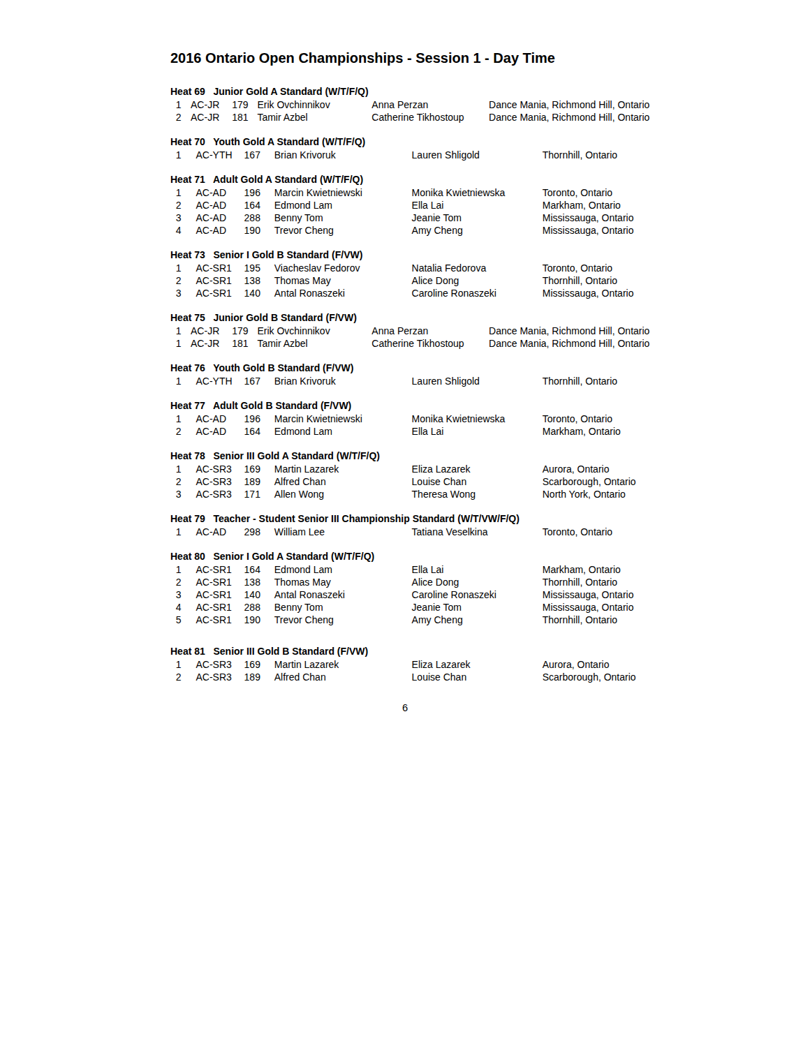2016 Ontario Open Championships - Session 1 - Day Time
Heat 69 Junior Gold A Standard (W/T/F/Q)
| 1 | AC-JR | 179 | Erik Ovchinnikov | Anna Perzan | Dance Mania, Richmond Hill, Ontario |
| 2 | AC-JR | 181 | Tamir Azbel | Catherine Tikhostoup | Dance Mania, Richmond Hill, Ontario |
Heat 70 Youth Gold A Standard (W/T/F/Q)
| 1 | AC-YTH | 167 | Brian Krivoruk | Lauren Shligold | Thornhill, Ontario |
Heat 71 Adult Gold A Standard (W/T/F/Q)
| 1 | AC-AD | 196 | Marcin Kwietniewski | Monika Kwietniewska | Toronto, Ontario |
| 2 | AC-AD | 164 | Edmond Lam | Ella Lai | Markham, Ontario |
| 3 | AC-AD | 288 | Benny Tom | Jeanie Tom | Mississauga, Ontario |
| 4 | AC-AD | 190 | Trevor Cheng | Amy Cheng | Mississauga, Ontario |
Heat 73 Senior I Gold B Standard (F/VW)
| 1 | AC-SR1 | 195 | Viacheslav Fedorov | Natalia Fedorova | Toronto, Ontario |
| 2 | AC-SR1 | 138 | Thomas May | Alice Dong | Thornhill, Ontario |
| 3 | AC-SR1 | 140 | Antal Ronaszeki | Caroline Ronaszeki | Mississauga, Ontario |
Heat 75 Junior Gold B Standard (F/VW)
| 1 | AC-JR | 179 | Erik Ovchinnikov | Anna Perzan | Dance Mania, Richmond Hill, Ontario |
| 1 | AC-JR | 181 | Tamir Azbel | Catherine Tikhostoup | Dance Mania, Richmond Hill, Ontario |
Heat 76 Youth Gold B Standard (F/VW)
| 1 | AC-YTH | 167 | Brian Krivoruk | Lauren Shligold | Thornhill, Ontario |
Heat 77 Adult Gold B Standard (F/VW)
| 1 | AC-AD | 196 | Marcin Kwietniewski | Monika Kwietniewska | Toronto, Ontario |
| 2 | AC-AD | 164 | Edmond Lam | Ella Lai | Markham, Ontario |
Heat 78 Senior III Gold A Standard (W/T/F/Q)
| 1 | AC-SR3 | 169 | Martin Lazarek | Eliza Lazarek | Aurora, Ontario |
| 2 | AC-SR3 | 189 | Alfred Chan | Louise Chan | Scarborough, Ontario |
| 3 | AC-SR3 | 171 | Allen Wong | Theresa Wong | North York, Ontario |
Heat 79 Teacher - Student Senior III Championship Standard (W/T/VW/F/Q)
| 1 | AC-AD | 298 | William Lee | Tatiana Veselkina | Toronto, Ontario |
Heat 80 Senior I Gold A Standard (W/T/F/Q)
| 1 | AC-SR1 | 164 | Edmond Lam | Ella Lai | Markham, Ontario |
| 2 | AC-SR1 | 138 | Thomas May | Alice Dong | Thornhill, Ontario |
| 3 | AC-SR1 | 140 | Antal Ronaszeki | Caroline Ronaszeki | Mississauga, Ontario |
| 4 | AC-SR1 | 288 | Benny Tom | Jeanie Tom | Mississauga, Ontario |
| 5 | AC-SR1 | 190 | Trevor Cheng | Amy Cheng | Thornhill, Ontario |
Heat 81 Senior III Gold B Standard (F/VW)
| 1 | AC-SR3 | 169 | Martin Lazarek | Eliza Lazarek | Aurora, Ontario |
| 2 | AC-SR3 | 189 | Alfred Chan | Louise Chan | Scarborough, Ontario |
6